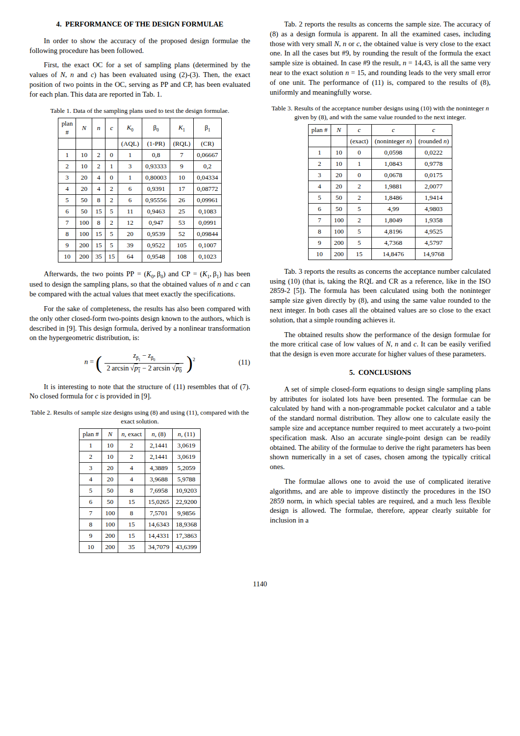4. Performance of the design formulae
In order to show the accuracy of the proposed design formulae the following procedure has been followed.
First, the exact OC for a set of sampling plans (determined by the values of N, n and c) has been evaluated using (2)-(3). Then, the exact position of two points in the OC, serving as PP and CP, has been evaluated for each plan. This data are reported in Tab. 1.
Table 1. Data of the sampling plans used to test the design formulae.
| plan # | N | n | c | K 0 | β 0 | K 1 | β 1 |
| --- | --- | --- | --- | --- | --- | --- | --- |
| | | | | (AQL) | (1-PR) | (RQL) | (CR) |
| 1 | 10 | 2 | 0 | 1 | 0,8 | 7 | 0,06667 |
| 2 | 10 | 2 | 1 | 3 | 0,93333 | 9 | 0,2 |
| 3 | 20 | 4 | 0 | 1 | 0,80003 | 10 | 0,04334 |
| 4 | 20 | 4 | 2 | 6 | 0,9391 | 17 | 0,08772 |
| 5 | 50 | 8 | 2 | 6 | 0,95556 | 26 | 0,09961 |
| 6 | 50 | 15 | 5 | 11 | 0,9463 | 25 | 0,1083 |
| 7 | 100 | 8 | 2 | 12 | 0,947 | 53 | 0,0991 |
| 8 | 100 | 15 | 5 | 20 | 0,9539 | 52 | 0,09844 |
| 9 | 200 | 15 | 5 | 39 | 0,9522 | 105 | 0,1007 |
| 10 | 200 | 35 | 15 | 64 | 0,9548 | 108 | 0,1023 |
Afterwards, the two points PP = (K0, β0) and CP = (K1, β1) has been used to design the sampling plans, so that the obtained values of n and c can be compared with the actual values that meet exactly the specifications.
For the sake of completeness, the results has also been compared with the only other closed-form two-points design known to the authors, which is described in [9]. This design formula, derived by a nonlinear transformation on the hypergeometric distribution, is:
n = ( zβ1 − zβ0 2 arcsin √p1 − 2 arcsin √p0 )2 (11)
It is interesting to note that the structure of (11) resembles that of (7). No closed formula for c is provided in [9].
Table 2. Results of sample size designs using (8) and using (11), compared with the exact solution.
| plan # | N | n , exact | n , (8) | n , (11) |
| --- | --- | --- | --- | --- |
| 1 | 10 | 2 | 2,1441 | 3,0619 |
| 2 | 10 | 2 | 2,1441 | 3,0619 |
| 3 | 20 | 4 | 4,3889 | 5,2059 |
| 4 | 20 | 4 | 3,9688 | 5,9788 |
| 5 | 50 | 8 | 7,6958 | 10,9203 |
| 6 | 50 | 15 | 15,0265 | 22,9200 |
| 7 | 100 | 8 | 7,5701 | 9,9856 |
| 8 | 100 | 15 | 14,6343 | 18,9368 |
| 9 | 200 | 15 | 14,4331 | 17,3863 |
| 10 | 200 | 35 | 34,7079 | 43,6399 |
Tab. 2 reports the results as concerns the sample size. The accuracy of (8) as a design formula is apparent. In all the examined cases, including those with very small N, n or c, the obtained value is very close to the exact one. In all the cases but #9, by rounding the result of the formula the exact sample size is obtained. In case #9 the result, n = 14,43, is all the same very near to the exact solution n = 15, and rounding leads to the very small error of one unit. The performance of (11) is, compared to the results of (8), uniformly and meaningfully worse.
Table 3. Results of the acceptance number designs using (10) with the noninteger n given by (8), and with the same value rounded to the next integer.
| plan # | N | c | c | c |
| --- | --- | --- | --- | --- |
| | | (exact) | (noninteger n ) | (rounded n ) |
| 1 | 10 | 0 | 0,0598 | 0,0222 |
| 2 | 10 | 1 | 1,0843 | 0,9778 |
| 3 | 20 | 0 | 0,0678 | 0,0175 |
| 4 | 20 | 2 | 1,9881 | 2,0077 |
| 5 | 50 | 2 | 1,8486 | 1,9414 |
| 6 | 50 | 5 | 4,99 | 4,9803 |
| 7 | 100 | 2 | 1,8049 | 1,9358 |
| 8 | 100 | 5 | 4,8196 | 4,9525 |
| 9 | 200 | 5 | 4,7368 | 4,5797 |
| 10 | 200 | 15 | 14,8476 | 14,9768 |
Tab. 3 reports the results as concerns the acceptance number calculated using (10) (that is, taking the RQL and CR as a reference, like in the ISO 2859-2 [5]). The formula has been calculated using both the noninteger sample size given directly by (8), and using the same value rounded to the next integer. In both cases all the obtained values are so close to the exact solution, that a simple rounding achieves it.
The obtained results show the performance of the design formulae for the more critical case of low values of N, n and c. It can be easily verified that the design is even more accurate for higher values of these parameters.
5. Conclusions
A set of simple closed-form equations to design single sampling plans by attributes for isolated lots have been presented. The formulae can be calculated by hand with a non-programmable pocket calculator and a table of the standard normal distribution. They allow one to calculate easily the sample size and acceptance number required to meet accurately a two-point specification mask. Also an accurate single-point design can be readily obtained. The ability of the formulae to derive the right parameters has been shown numerically in a set of cases, chosen among the typically critical ones.
The formulae allows one to avoid the use of complicated iterative algorithms, and are able to improve distinctly the procedures in the ISO 2859 norm, in which special tables are required, and a much less flexible design is allowed. The formulae, therefore, appear clearly suitable for inclusion in a
1140